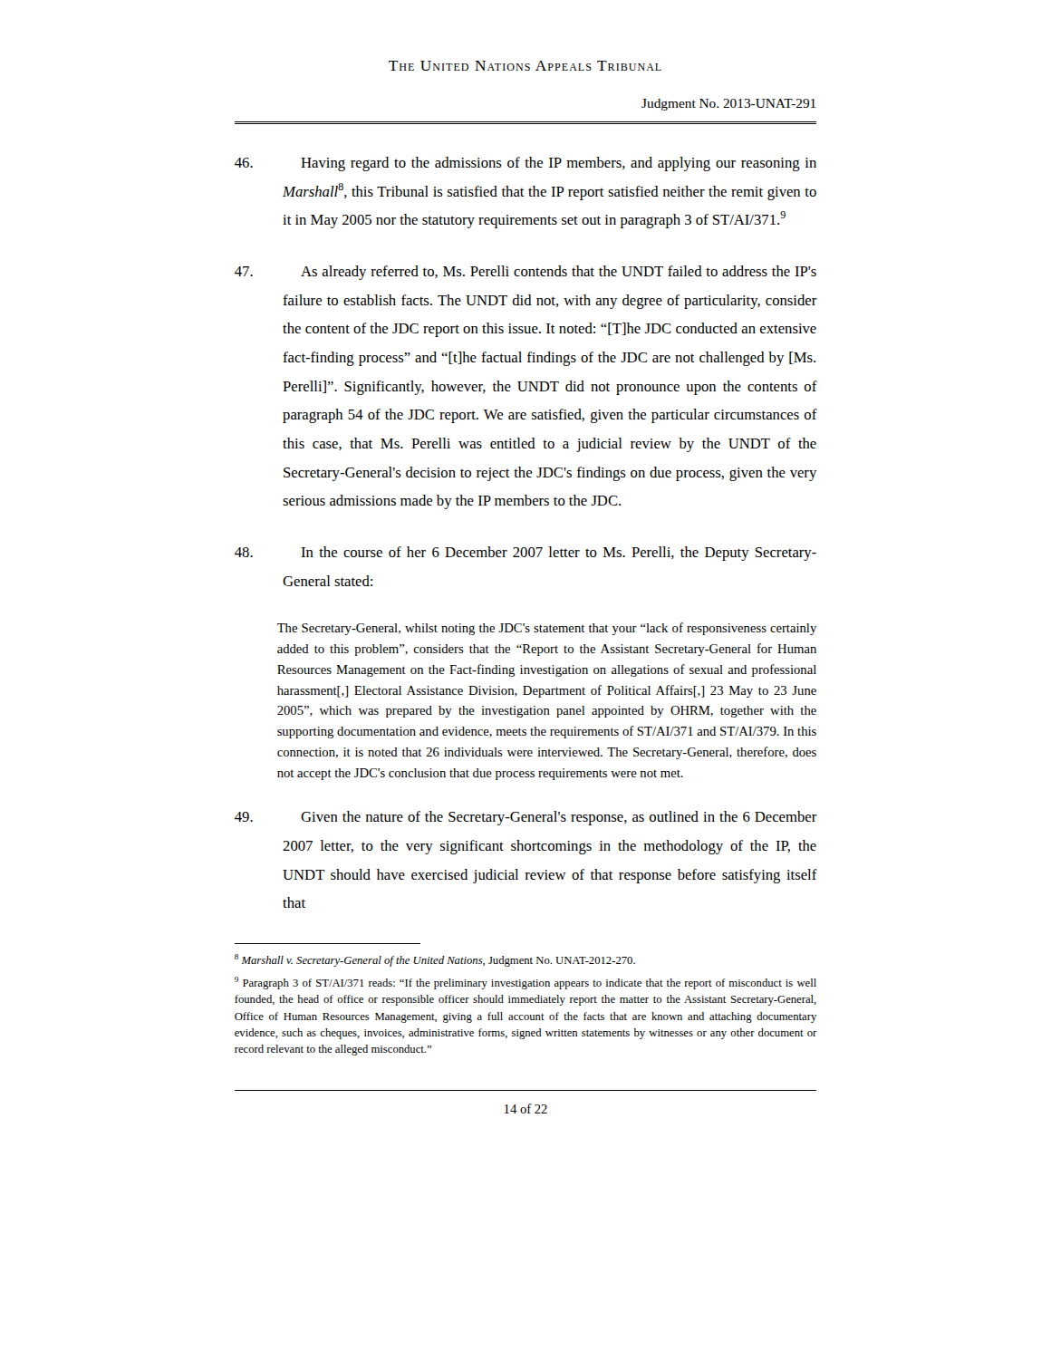The United Nations Appeals Tribunal
Judgment No. 2013-UNAT-291
46. Having regard to the admissions of the IP members, and applying our reasoning in Marshall 8, this Tribunal is satisfied that the IP report satisfied neither the remit given to it in May 2005 nor the statutory requirements set out in paragraph 3 of ST/AI/371.9
47. As already referred to, Ms. Perelli contends that the UNDT failed to address the IP's failure to establish facts. The UNDT did not, with any degree of particularity, consider the content of the JDC report on this issue. It noted: “[T]he JDC conducted an extensive fact-finding process” and “[t]he factual findings of the JDC are not challenged by [Ms. Perelli]”. Significantly, however, the UNDT did not pronounce upon the contents of paragraph 54 of the JDC report. We are satisfied, given the particular circumstances of this case, that Ms. Perelli was entitled to a judicial review by the UNDT of the Secretary-General's decision to reject the JDC's findings on due process, given the very serious admissions made by the IP members to the JDC.
48. In the course of her 6 December 2007 letter to Ms. Perelli, the Deputy Secretary-General stated:
The Secretary-General, whilst noting the JDC's statement that your “lack of responsiveness certainly added to this problem”, considers that the “Report to the Assistant Secretary-General for Human Resources Management on the Fact-finding investigation on allegations of sexual and professional harassment[,] Electoral Assistance Division, Department of Political Affairs[,] 23 May to 23 June 2005”, which was prepared by the investigation panel appointed by OHRM, together with the supporting documentation and evidence, meets the requirements of ST/AI/371 and ST/AI/379. In this connection, it is noted that 26 individuals were interviewed. The Secretary-General, therefore, does not accept the JDC's conclusion that due process requirements were not met.
49. Given the nature of the Secretary-General's response, as outlined in the 6 December 2007 letter, to the very significant shortcomings in the methodology of the IP, the UNDT should have exercised judicial review of that response before satisfying itself that
8 Marshall v. Secretary-General of the United Nations, Judgment No. UNAT-2012-270.
9 Paragraph 3 of ST/AI/371 reads: “If the preliminary investigation appears to indicate that the report of misconduct is well founded, the head of office or responsible officer should immediately report the matter to the Assistant Secretary-General, Office of Human Resources Management, giving a full account of the facts that are known and attaching documentary evidence, such as cheques, invoices, administrative forms, signed written statements by witnesses or any other document or record relevant to the alleged misconduct.”
14 of 22